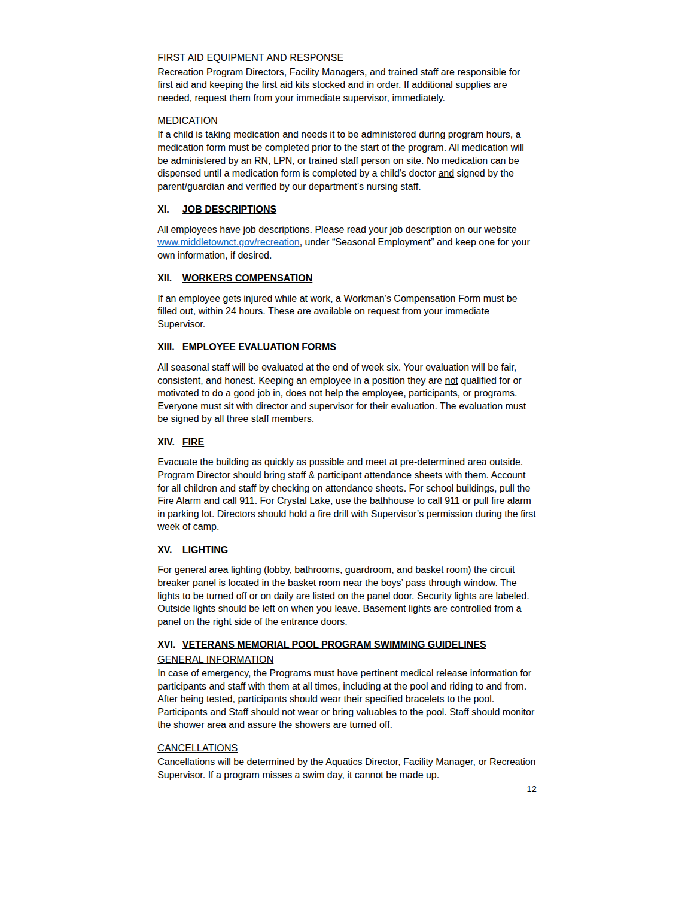FIRST AID EQUIPMENT AND RESPONSE
Recreation Program Directors, Facility Managers, and trained staff are responsible for first aid and keeping the first aid kits stocked and in order. If additional supplies are needed, request them from your immediate supervisor, immediately.
MEDICATION
If a child is taking medication and needs it to be administered during program hours, a medication form must be completed prior to the start of the program. All medication will be administered by an RN, LPN, or trained staff person on site. No medication can be dispensed until a medication form is completed by a child’s doctor and signed by the parent/guardian and verified by our department’s nursing staff.
XI. JOB DESCRIPTIONS
All employees have job descriptions. Please read your job description on our website www.middletownct.gov/recreation, under “Seasonal Employment” and keep one for your own information, if desired.
XII. WORKERS COMPENSATION
If an employee gets injured while at work, a Workman’s Compensation Form must be filled out, within 24 hours. These are available on request from your immediate Supervisor.
XIII. EMPLOYEE EVALUATION FORMS
All seasonal staff will be evaluated at the end of week six. Your evaluation will be fair, consistent, and honest. Keeping an employee in a position they are not qualified for or motivated to do a good job in, does not help the employee, participants, or programs. Everyone must sit with director and supervisor for their evaluation. The evaluation must be signed by all three staff members.
XIV. FIRE
Evacuate the building as quickly as possible and meet at pre-determined area outside. Program Director should bring staff & participant attendance sheets with them. Account for all children and staff by checking on attendance sheets. For school buildings, pull the Fire Alarm and call 911. For Crystal Lake, use the bathhouse to call 911 or pull fire alarm in parking lot. Directors should hold a fire drill with Supervisor’s permission during the first week of camp.
XV. LIGHTING
For general area lighting (lobby, bathrooms, guardroom, and basket room) the circuit breaker panel is located in the basket room near the boys’ pass through window. The lights to be turned off or on daily are listed on the panel door. Security lights are labeled. Outside lights should be left on when you leave. Basement lights are controlled from a panel on the right side of the entrance doors.
XVI. VETERANS MEMORIAL POOL PROGRAM SWIMMING GUIDELINES
GENERAL INFORMATION
In case of emergency, the Programs must have pertinent medical release information for participants and staff with them at all times, including at the pool and riding to and from. After being tested, participants should wear their specified bracelets to the pool. Participants and Staff should not wear or bring valuables to the pool. Staff should monitor the shower area and assure the showers are turned off.
CANCELLATIONS
Cancellations will be determined by the Aquatics Director, Facility Manager, or Recreation Supervisor. If a program misses a swim day, it cannot be made up.
12